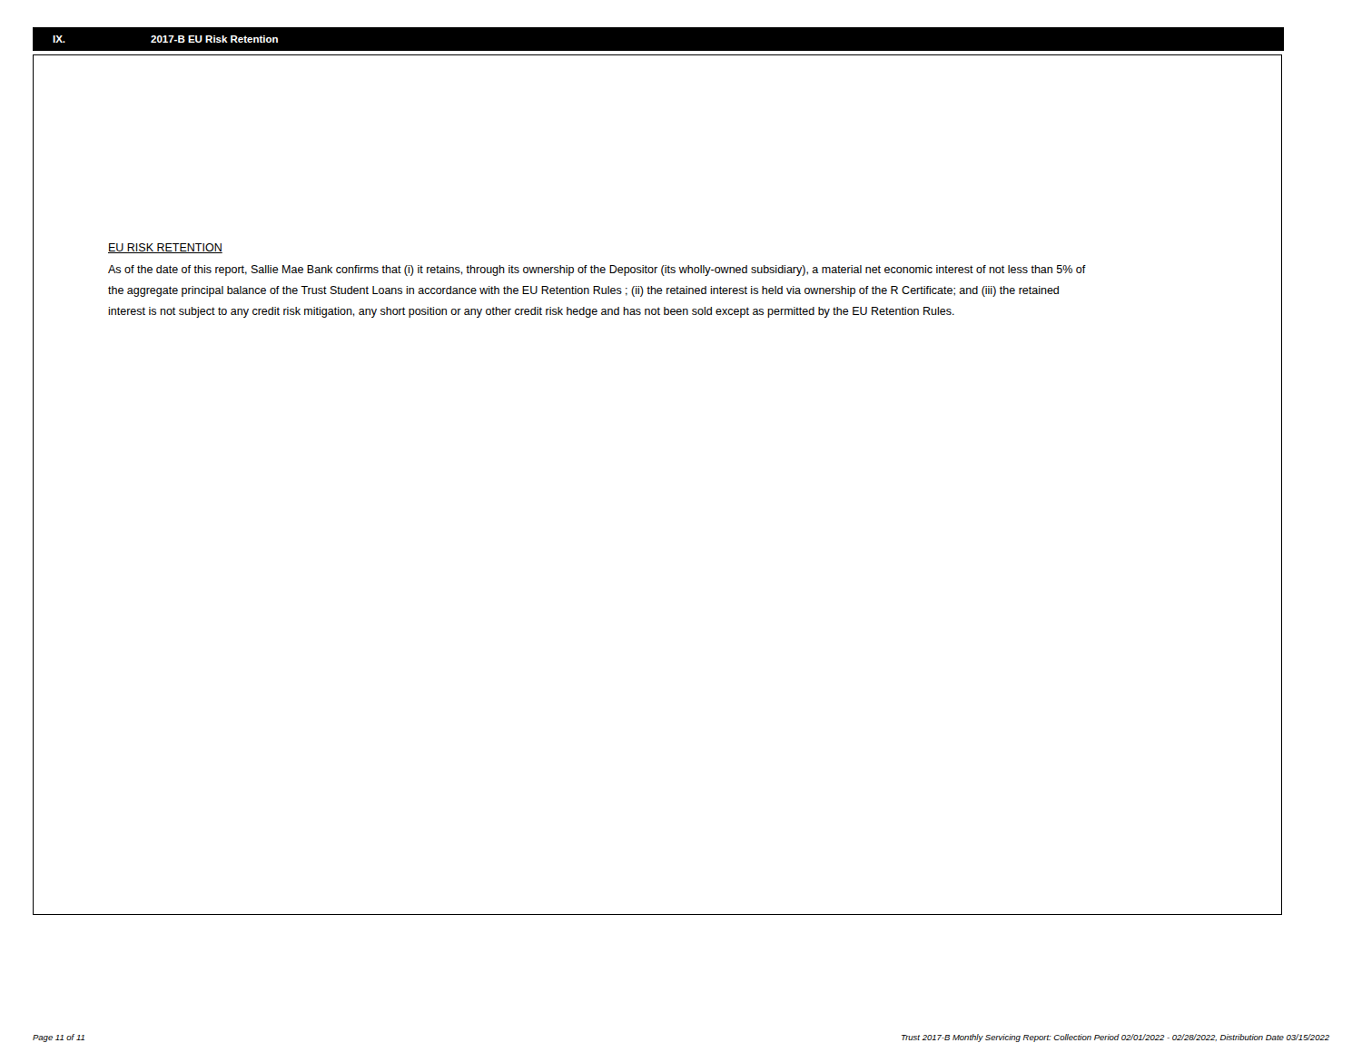IX. 2017-B EU Risk Retention
EU RISK RETENTION
As of the date of this report, Sallie Mae Bank confirms that (i) it retains, through its ownership of the Depositor (its wholly-owned subsidiary), a material net economic interest of not less than 5% of the aggregate principal balance of the Trust Student Loans in accordance with the EU Retention Rules ; (ii) the retained interest is held via ownership of the R Certificate; and (iii) the retained interest is not subject to any credit risk mitigation, any short position or any other credit risk hedge and has not been sold except as permitted by the EU Retention Rules.
Page 11 of 11 Trust 2017-B Monthly Servicing Report: Collection Period 02/01/2022 - 02/28/2022, Distribution Date 03/15/2022